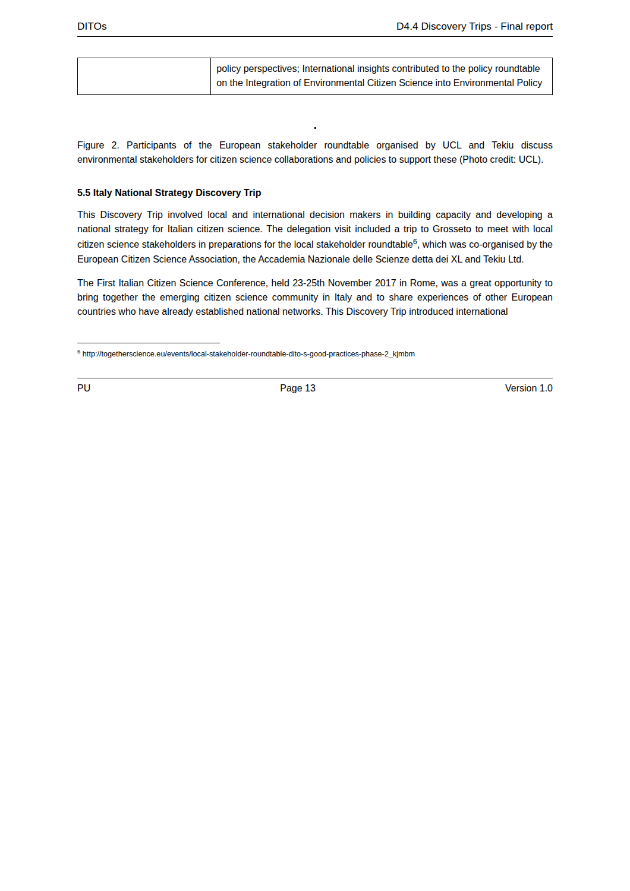DITOs
D4.4 Discovery Trips - Final report
| | policy perspectives; International insights contributed to the policy roundtable on the Integration of Environmental Citizen Science into Environmental Policy |
Figure 2. Participants of the European stakeholder roundtable organised by UCL and Tekiu discuss environmental stakeholders for citizen science collaborations and policies to support these (Photo credit: UCL).
5.5 Italy National Strategy Discovery Trip
This Discovery Trip involved local and international decision makers in building capacity and developing a national strategy for Italian citizen science. The delegation visit included a trip to Grosseto to meet with local citizen science stakeholders in preparations for the local stakeholder roundtable6, which was co-organised by the European Citizen Science Association, the Accademia Nazionale delle Scienze detta dei XL and Tekiu Ltd.
The First Italian Citizen Science Conference, held 23-25th November 2017 in Rome, was a great opportunity to bring together the emerging citizen science community in Italy and to share experiences of other European countries who have already established national networks. This Discovery Trip introduced international
6 http://togetherscience.eu/events/local-stakeholder-roundtable-dito-s-good-practices-phase-2_kjmbm
PU
Page 13
Version 1.0